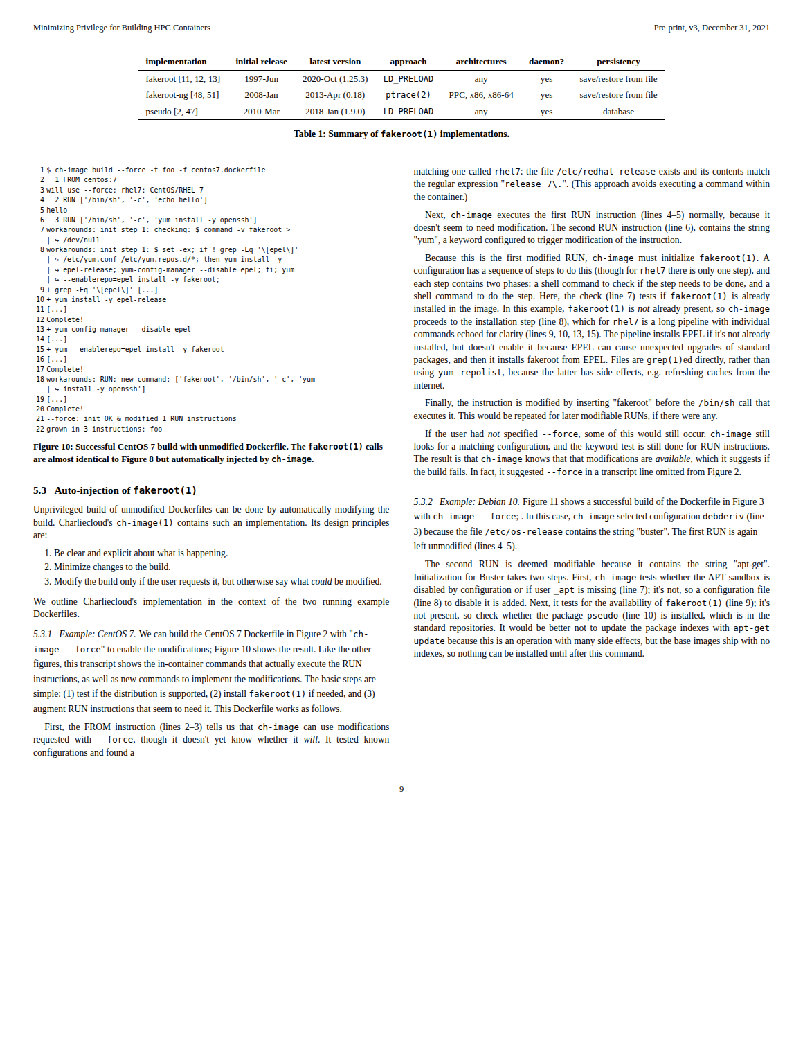Minimizing Privilege for Building HPC Containers Pre-print, v3, December 31, 2021
| implementation | initial release | latest version | approach | architectures | daemon? | persistency |
| --- | --- | --- | --- | --- | --- | --- |
| fakeroot [11, 12, 13] | 1997-Jun | 2020-Oct (1.25.3) | LD_PRELOAD | any | yes | save/restore from file |
| fakeroot-ng [48, 51] | 2008-Jan | 2013-Apr (0.18) | ptrace(2) | PPC, x86, x86-64 | yes | save/restore from file |
| pseudo [2, 47] | 2010-Mar | 2018-Jan (1.9.0) | LD_PRELOAD | any | yes | database |
Table 1: Summary of fakeroot(1) implementations.
1$ ch-image build --force -t foo -f centos7.dockerfile 2 1 FROM centos:7 3will use --force: rhel7: CentOS/RHEL 7 4 2 RUN ['/bin/sh', '-c', 'echo hello'] 5hello 6 3 RUN ['/bin/sh', '-c', 'yum install -y openssh'] 7workarounds: init step 1: checking: $ command -v fakeroot > | ↪ /dev/null 8workarounds: init step 1: $ set -ex; if ! grep -Eq '\[epel\]' | ↪ /etc/yum.conf /etc/yum.repos.d/*; then yum install -y | ↪ epel-release; yum-config-manager --disable epel; fi; yum | ↪ --enablerepo=epel install -y fakeroot; 9+ grep -Eq '\[epel\]' [...] 10+ yum install -y epel-release 11[...] 12 Complete! 13+ yum-config-manager --disable epel 14[...] 15+ yum --enablerepo=epel install -y fakeroot 16[...] 17 Complete! 18workarounds: RUN: new command: ['fakeroot', '/bin/sh', '-c', 'yum | ↪ install -y openssh'] 19[...] 20 Complete! 21--force: init OK & modified 1 RUN instructions 22grown in 3 instructions: foo
Figure 10: Successful CentOS 7 build with unmodified Dockerfile. The fakeroot(1) calls are almost identical to Figure 8 but automatically injected by ch-image.
5.3 Auto-injection of fakeroot(1)
Unprivileged build of unmodified Dockerfiles can be done by automatically modifying the build. Charliecloud's ch-image(1) contains such an implementation. Its design principles are:
Be clear and explicit about what is happening.
Minimize changes to the build.
Modify the build only if the user requests it, but otherwise say what could be modified.
We outline Charliecloud's implementation in the context of the two running example Dockerfiles.
5.3.1 Example: CentOS 7.
We can build the CentOS 7 Dockerfile in Figure 2 with "ch-image --force" to enable the modifications; Figure 10 shows the result. Like the other figures, this transcript shows the in-container commands that actually execute the RUN instructions, as well as new commands to implement the modifications. The basic steps are simple: (1) test if the distribution is supported, (2) install fakeroot(1) if needed, and (3) augment RUN instructions that seem to need it. This Dockerfile works as follows.
First, the FROM instruction (lines 2–3) tells us that ch-image can use modifications requested with --force, though it doesn't yet know whether it will. It tested known configurations and found a
matching one called rhel7: the file /etc/redhat-release exists and its contents match the regular expression "release 7\.". (This approach avoids executing a command within the container.)
Next, ch-image executes the first RUN instruction (lines 4–5) normally, because it doesn't seem to need modification. The second RUN instruction (line 6), contains the string "yum", a keyword configured to trigger modification of the instruction.
Because this is the first modified RUN, ch-image must initialize fakeroot(1). A configuration has a sequence of steps to do this (though for rhel7 there is only one step), and each step contains two phases: a shell command to check if the step needs to be done, and a shell command to do the step. Here, the check (line 7) tests if fakeroot(1) is already installed in the image. In this example, fakeroot(1) is not already present, so ch-image proceeds to the installation step (line 8), which for rhel7 is a long pipeline with individual commands echoed for clarity (lines 9, 10, 13, 15). The pipeline installs EPEL if it's not already installed, but doesn't enable it because EPEL can cause unexpected upgrades of standard packages, and then it installs fakeroot from EPEL. Files are grep(1)ed directly, rather than using yum repolist, because the latter has side effects, e.g. refreshing caches from the internet.
Finally, the instruction is modified by inserting "fakeroot" before the /bin/sh call that executes it. This would be repeated for later modifiable RUNs, if there were any.
If the user had not specified --force, some of this would still occur. ch-image still looks for a matching configuration, and the keyword test is still done for RUN instructions. The result is that ch-image knows that that modifications are available, which it suggests if the build fails. In fact, it suggested --force in a transcript line omitted from Figure 2.
5.3.2 Example: Debian 10.
Figure 11 shows a successful build of the Dockerfile in Figure 3 with ch-image --force; . In this case, ch-image selected configuration debderiv (line 3) because the file /etc/os-release contains the string "buster". The first RUN is again left unmodified (lines 4–5).
The second RUN is deemed modifiable because it contains the string "apt-get". Initialization for Buster takes two steps. First, ch-image tests whether the APT sandbox is disabled by configuration or if user _apt is missing (line 7); it's not, so a configuration file (line 8) to disable it is added. Next, it tests for the availability of fakeroot(1) (line 9); it's not present, so check whether the package pseudo (line 10) is installed, which is in the standard repositories. It would be better not to update the package indexes with apt-get update because this is an operation with many side effects, but the base images ship with no indexes, so nothing can be installed until after this command.
9